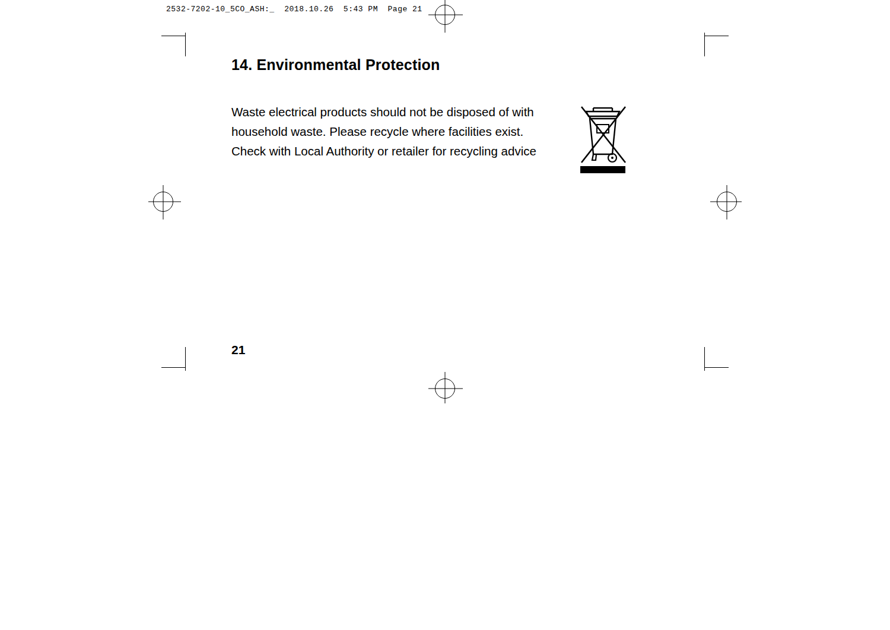2532-7202-10_5CO_ASH:_ 2018.10.26 5:43 PM Page 21
14. Environmental Protection
Waste electrical products should not be disposed of with household waste. Please recycle where facilities exist. Check with Local Authority or retailer for recycling advice
21